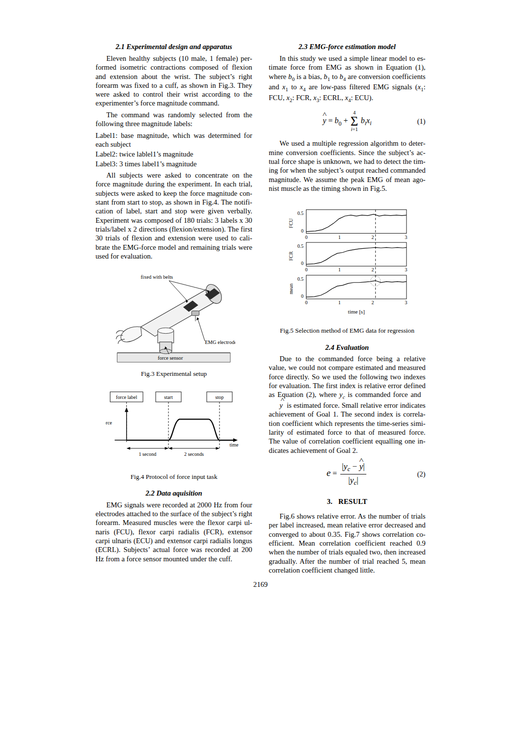2.1 Experimental design and apparatus
Eleven healthy subjects (10 male, 1 female) performed isometric contractions composed of flexion and extension about the wrist. The subject’s right forearm was fixed to a cuff, as shown in Fig.3. They were asked to control their wrist according to the experimenter’s force magnitude command.
The command was randomly selected from the following three magnitude labels:
Label1: base magnitude, which was determined for each subject
Label2: twice lablel1’s magnitude
Label3: 3 times label1’s magnitude
All subjects were asked to concentrate on the force magnitude during the experiment. In each trial, subjects were asked to keep the force magnitude constant from start to stop, as shown in Fig.4. The notification of label, start and stop were given verbally. Experiment was composed of 180 trials: 3 labels x 30 trials/label x 2 directions (flexion/extension). The first 30 trials of flexion and extension were used to calibrate the EMG-force model and remaining trials were used for evaluation.
fixed with belts EMG electrode force sensor
Fig.3 Experimental setup
force label start stop force time 1 second 2 seconds
Fig.4 Protocol of force input task
2.2 Data aquisition
EMG signals were recorded at 2000 Hz from four electrodes attached to the surface of the subject’s right forearm. Measured muscles were the flexor carpi ulnaris (FCU), flexor carpi radialis (FCR), extensor carpi ulnaris (ECU) and extensor carpi radialis longus (ECRL). Subjects’ actual force was recorded at 200 Hz from a force sensor mounted under the cuff.
2.3 EMG-force estimation model
In this study we used a simple linear model to estimate force from EMG as shown in Equation (1), where b0 is a bias, b1 to b4 are conversion coefficients and x1 to x4 are low-pass filtered EMG signals (x1: FCU, x2: FCR, x3: ECRL, x4: ECU).
y = b0 + 4 Σ i=1 bi xi
(1)
We used a multiple regression algorithm to determine conversion coefficients. Since the subject’s actual force shape is unknown, we had to detect the timing for when the subject’s output reached commanded magnitude. We assume the peak EMG of mean agonist muscle as the timing shown in Fig.5.
FCU 0.5 0 0 1 2 3 FCR 0.5 0 0 1 2 3 mean 0.5 0 0 1 2 3 time [s]
Fig.5 Selection method of EMG data for regression
2.4 Evaluation
Due to the commanded force being a relative value, we could not compare estimated and measured force directly. So we used the following two indexes for evaluation. The first index is relative error defined as Equation (2), where yc is commanded force and y is estimated force. Small relative error indicates achievement of Goal 1. The second index is correlation coefficient which represents the time-series similarity of estimated force to that of measured force. The value of correlation coefficient equalling one indicates achievement of Goal 2.
e = |yc − y| |yc|
(2)
3. RESULT
Fig.6 shows relative error. As the number of trials per label increased, mean relative error decreased and converged to about 0.35. Fig.7 shows correlation coefficient. Mean correlation coefficient reached 0.9 when the number of trials equaled two, then increased gradually. After the number of trial reached 5, mean correlation coefficient changed little.
2169